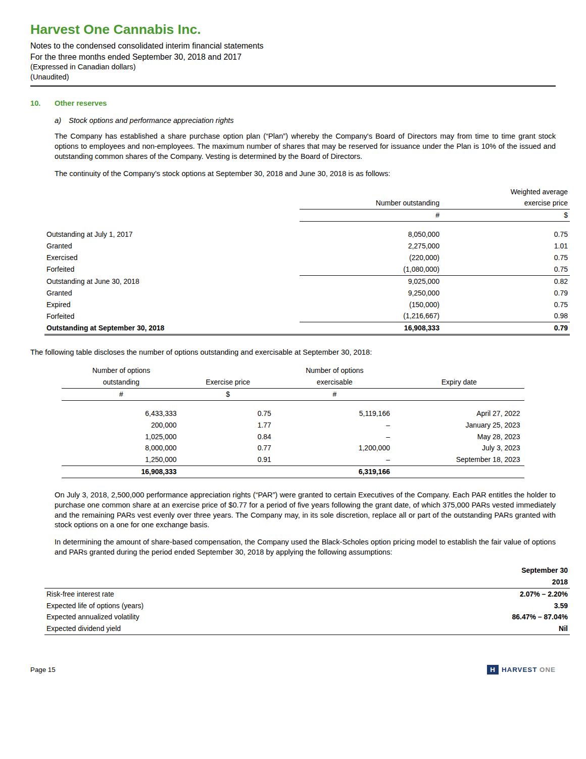Harvest One Cannabis Inc.
Notes to the condensed consolidated interim financial statements
For the three months ended September 30, 2018 and 2017
(Expressed in Canadian dollars)
(Unaudited)
10. Other reserves
a) Stock options and performance appreciation rights
The Company has established a share purchase option plan (“Plan”) whereby the Company's Board of Directors may from time to time grant stock options to employees and non-employees. The maximum number of shares that may be reserved for issuance under the Plan is 10% of the issued and outstanding common shares of the Company. Vesting is determined by the Board of Directors.
The continuity of the Company’s stock options at September 30, 2018 and June 30, 2018 is as follows:
| | | Weighted average |
| --- | --- | --- |
| | Number outstanding | exercise price |
| | # | $ |
| Outstanding at July 1, 2017 | 8,050,000 | 0.75 |
| Granted | 2,275,000 | 1.01 |
| Exercised | (220,000) | 0.75 |
| Forfeited | (1,080,000) | 0.75 |
| Outstanding at June 30, 2018 | 9,025,000 | 0.82 |
| Granted | 9,250,000 | 0.79 |
| Expired | (150,000) | 0.75 |
| Forfeited | (1,216,667) | 0.98 |
| Outstanding at September 30, 2018 | 16,908,333 | 0.79 |
The following table discloses the number of options outstanding and exercisable at September 30, 2018:
| Number of options | | Number of options | |
| --- | --- | --- | --- |
| outstanding | Exercise price | exercisable | Expiry date |
| # | $ | # | |
| 6,433,333 | 0.75 | 5,119,166 | April 27, 2022 |
| 200,000 | 1.77 | – | January 25, 2023 |
| 1,025,000 | 0.84 | – | May 28, 2023 |
| 8,000,000 | 0.77 | 1,200,000 | July 3, 2023 |
| 1,250,000 | 0.91 | – | September 18, 2023 |
| 16,908,333 | | 6,319,166 | |
On July 3, 2018, 2,500,000 performance appreciation rights (“PAR”) were granted to certain Executives of the Company. Each PAR entitles the holder to purchase one common share at an exercise price of $0.77 for a period of five years following the grant date, of which 375,000 PARs vested immediately and the remaining PARs vest evenly over three years. The Company may, in its sole discretion, replace all or part of the outstanding PARs granted with stock options on a one for one exchange basis.
In determining the amount of share-based compensation, the Company used the Black-Scholes option pricing model to establish the fair value of options and PARs granted during the period ended September 30, 2018 by applying the following assumptions:
| | September 30 |
| --- | --- |
| | 2018 |
| Risk-free interest rate | 2.07% – 2.20% |
| Expected life of options (years) | 3.59 |
| Expected annualized volatility | 86.47% – 87.04% |
| Expected dividend yield | Nil |
Page 15
HHARVEST ONE